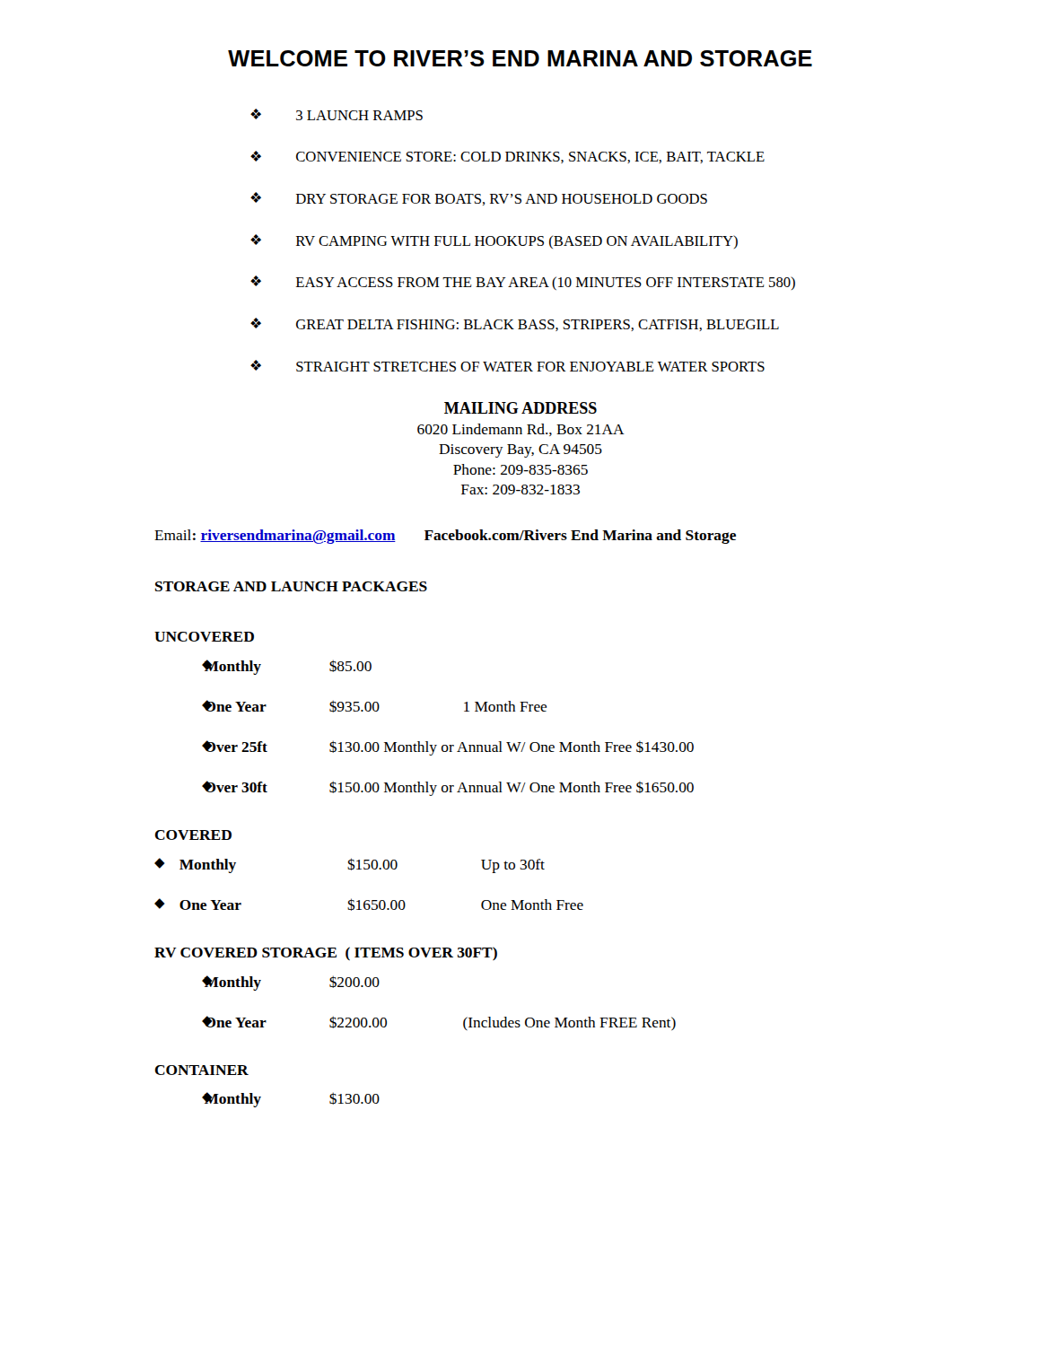WELCOME TO RIVER’S END MARINA AND STORAGE
3 Launch Ramps
Convenience Store: Cold Drinks, Snacks, Ice, Bait, Tackle
Dry Storage for Boats, RV’s and Household Goods
RV Camping with Full Hookups (Based on Availability)
Easy Access from the Bay Area (10 Minutes off Interstate 580)
Great Delta Fishing: Black Bass, Stripers, Catfish, Bluegill
Straight Stretches of Water for Enjoyable Water Sports
MAILING ADDRESS
6020 Lindemann Rd., Box 21AA
Discovery Bay, CA 94505
Phone: 209-835-8365
Fax: 209-832-1833
Email: riversendmarina@gmail.com Facebook.com/Rivers End Marina and Storage
Storage and Launch Packages
Uncovered
Monthly$85.00
One Year$935.001 Month Free
Over 25ft$130.00 Monthly or Annual W/ One Month Free $1430.00
Over 30ft$150.00 Monthly or Annual W/ One Month Free $1650.00
Covered
Monthly$150.00 Up to 30ft
One Year$1650.00 One Month Free
RV Covered Storage ( Items Over 30Ft)
Monthly$200.00
One Year$2200.00(Includes One Month FREE Rent)
Container
Monthly$130.00